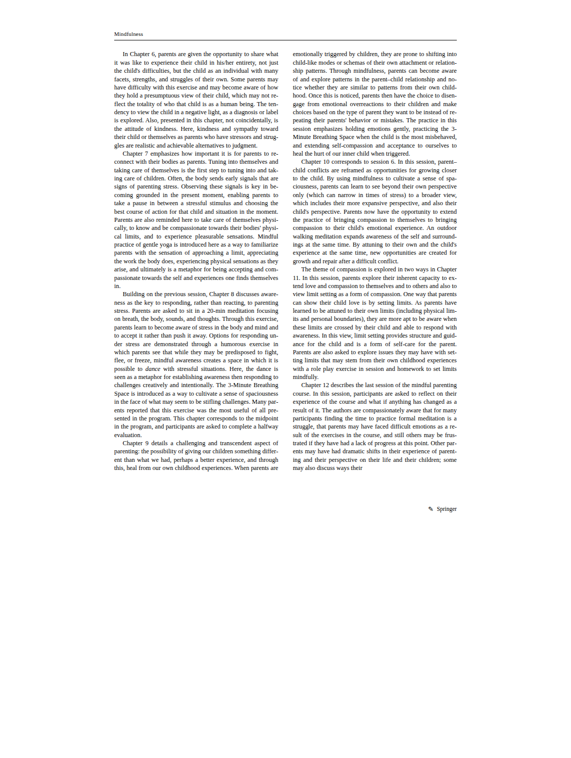Mindfulness
In Chapter 6, parents are given the opportunity to share what it was like to experience their child in his/her entirety, not just the child's difficulties, but the child as an individual with many facets, strengths, and struggles of their own. Some parents may have difficulty with this exercise and may become aware of how they hold a presumptuous view of their child, which may not reflect the totality of who that child is as a human being. The tendency to view the child in a negative light, as a diagnosis or label is explored. Also, presented in this chapter, not coincidentally, is the attitude of kindness. Here, kindness and sympathy toward their child or themselves as parents who have stressors and struggles are realistic and achievable alternatives to judgment.
Chapter 7 emphasizes how important it is for parents to reconnect with their bodies as parents. Tuning into themselves and taking care of themselves is the first step to tuning into and taking care of children. Often, the body sends early signals that are signs of parenting stress. Observing these signals is key in becoming grounded in the present moment, enabling parents to take a pause in between a stressful stimulus and choosing the best course of action for that child and situation in the moment. Parents are also reminded here to take care of themselves physically, to know and be compassionate towards their bodies' physical limits, and to experience pleasurable sensations. Mindful practice of gentle yoga is introduced here as a way to familiarize parents with the sensation of approaching a limit, appreciating the work the body does, experiencing physical sensations as they arise, and ultimately is a metaphor for being accepting and compassionate towards the self and experiences one finds themselves in.
Building on the previous session, Chapter 8 discusses awareness as the key to responding, rather than reacting, to parenting stress. Parents are asked to sit in a 20-min meditation focusing on breath, the body, sounds, and thoughts. Through this exercise, parents learn to become aware of stress in the body and mind and to accept it rather than push it away. Options for responding under stress are demonstrated through a humorous exercise in which parents see that while they may be predisposed to fight, flee, or freeze, mindful awareness creates a space in which it is possible to dance with stressful situations. Here, the dance is seen as a metaphor for establishing awareness then responding to challenges creatively and intentionally. The 3-Minute Breathing Space is introduced as a way to cultivate a sense of spaciousness in the face of what may seem to be stifling challenges. Many parents reported that this exercise was the most useful of all presented in the program. This chapter corresponds to the midpoint in the program, and participants are asked to complete a halfway evaluation.
Chapter 9 details a challenging and transcendent aspect of parenting: the possibility of giving our children something different than what we had, perhaps a better experience, and through this, heal from our own childhood experiences. When parents are emotionally triggered by children, they are prone to shifting into child-like modes or schemas of their own attachment or relationship patterns. Through mindfulness, parents can become aware of and explore patterns in the parent–child relationship and notice whether they are similar to patterns from their own childhood. Once this is noticed, parents then have the choice to disengage from emotional overreactions to their children and make choices based on the type of parent they want to be instead of repeating their parents' behavior or mistakes. The practice in this session emphasizes holding emotions gently, practicing the 3-Minute Breathing Space when the child is the most misbehaved, and extending self-compassion and acceptance to ourselves to heal the hurt of our inner child when triggered.
Chapter 10 corresponds to session 6. In this session, parent–child conflicts are reframed as opportunities for growing closer to the child. By using mindfulness to cultivate a sense of spaciousness, parents can learn to see beyond their own perspective only (which can narrow in times of stress) to a broader view, which includes their more expansive perspective, and also their child's perspective. Parents now have the opportunity to extend the practice of bringing compassion to themselves to bringing compassion to their child's emotional experience. An outdoor walking meditation expands awareness of the self and surroundings at the same time. By attuning to their own and the child's experience at the same time, new opportunities are created for growth and repair after a difficult conflict.
The theme of compassion is explored in two ways in Chapter 11. In this session, parents explore their inherent capacity to extend love and compassion to themselves and to others and also to view limit setting as a form of compassion. One way that parents can show their child love is by setting limits. As parents have learned to be attuned to their own limits (including physical limits and personal boundaries), they are more apt to be aware when these limits are crossed by their child and able to respond with awareness. In this view, limit setting provides structure and guidance for the child and is a form of self-care for the parent. Parents are also asked to explore issues they may have with setting limits that may stem from their own childhood experiences with a role play exercise in session and homework to set limits mindfully.
Chapter 12 describes the last session of the mindful parenting course. In this session, participants are asked to reflect on their experience of the course and what if anything has changed as a result of it. The authors are compassionately aware that for many participants finding the time to practice formal meditation is a struggle, that parents may have faced difficult emotions as a result of the exercises in the course, and still others may be frustrated if they have had a lack of progress at this point. Other parents may have had dramatic shifts in their experience of parenting and their perspective on their life and their children; some may also discuss ways their
✎ Springer